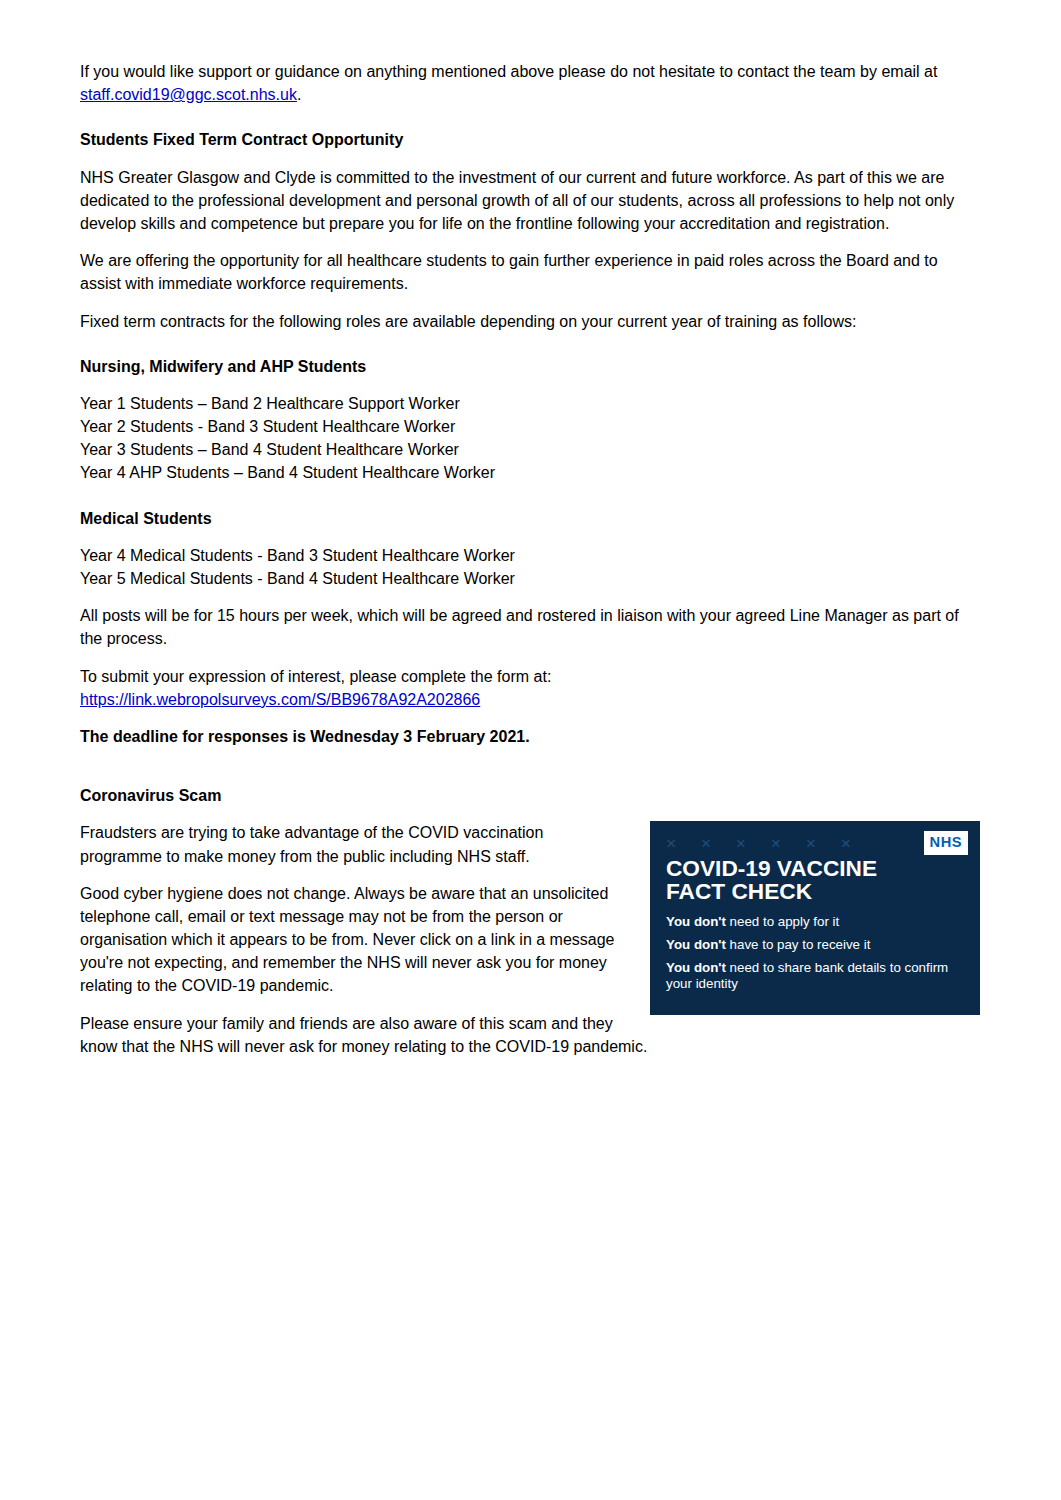If you would like support or guidance on anything mentioned above please do not hesitate to contact the team by email at staff.covid19@ggc.scot.nhs.uk.
Students Fixed Term Contract Opportunity
NHS Greater Glasgow and Clyde is committed to the investment of our current and future workforce. As part of this we are dedicated to the professional development and personal growth of all of our students, across all professions to help not only develop skills and competence but prepare you for life on the frontline following your accreditation and registration.
We are offering the opportunity for all healthcare students to gain further experience in paid roles across the Board and to assist with immediate workforce requirements.
Fixed term contracts for the following roles are available depending on your current year of training as follows:
Nursing, Midwifery and AHP Students
Year 1 Students – Band 2 Healthcare Support Worker
Year 2 Students - Band 3 Student Healthcare Worker
Year 3 Students – Band 4 Student Healthcare Worker
Year 4 AHP Students – Band 4 Student Healthcare Worker
Medical Students
Year 4 Medical Students - Band 3 Student Healthcare Worker
Year 5 Medical Students - Band 4 Student Healthcare Worker
All posts will be for 15 hours per week, which will be agreed and rostered in liaison with your agreed Line Manager as part of the process.
To submit your expression of interest, please complete the form at:
https://link.webropolsurveys.com/S/BB9678A92A202866
The deadline for responses is Wednesday 3 February 2021.
Coronavirus Scam
NHS
× × × × × ×
COVID-19 Vaccine
Fact Check
You don't need to apply for it
You don't have to pay to receive it
You don't need to share bank details to confirm your identity
Fraudsters are trying to take advantage of the COVID vaccination programme to make money from the public including NHS staff.
Good cyber hygiene does not change. Always be aware that an unsolicited telephone call, email or text message may not be from the person or organisation which it appears to be from. Never click on a link in a message you're not expecting, and remember the NHS will never ask you for money relating to the COVID-19 pandemic.
Please ensure your family and friends are also aware of this scam and they know that the NHS will never ask for money relating to the COVID-19 pandemic.